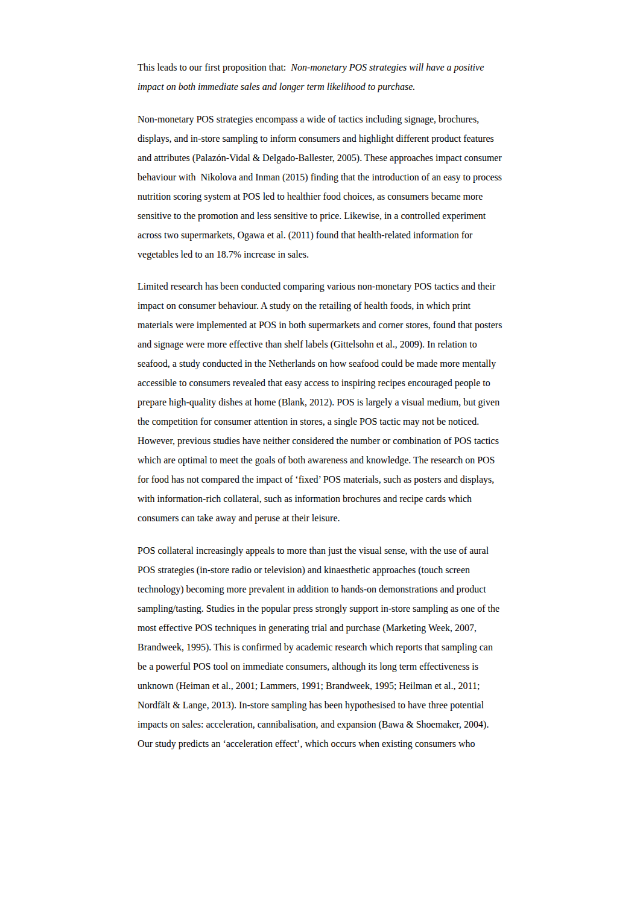This leads to our first proposition that: Non-monetary POS strategies will have a positive impact on both immediate sales and longer term likelihood to purchase.
Non-monetary POS strategies encompass a wide of tactics including signage, brochures, displays, and in-store sampling to inform consumers and highlight different product features and attributes (Palazón-Vidal & Delgado-Ballester, 2005). These approaches impact consumer behaviour with Nikolova and Inman (2015) finding that the introduction of an easy to process nutrition scoring system at POS led to healthier food choices, as consumers became more sensitive to the promotion and less sensitive to price. Likewise, in a controlled experiment across two supermarkets, Ogawa et al. (2011) found that health-related information for vegetables led to an 18.7% increase in sales.
Limited research has been conducted comparing various non-monetary POS tactics and their impact on consumer behaviour. A study on the retailing of health foods, in which print materials were implemented at POS in both supermarkets and corner stores, found that posters and signage were more effective than shelf labels (Gittelsohn et al., 2009). In relation to seafood, a study conducted in the Netherlands on how seafood could be made more mentally accessible to consumers revealed that easy access to inspiring recipes encouraged people to prepare high-quality dishes at home (Blank, 2012). POS is largely a visual medium, but given the competition for consumer attention in stores, a single POS tactic may not be noticed. However, previous studies have neither considered the number or combination of POS tactics which are optimal to meet the goals of both awareness and knowledge. The research on POS for food has not compared the impact of ‘fixed’ POS materials, such as posters and displays, with information-rich collateral, such as information brochures and recipe cards which consumers can take away and peruse at their leisure.
POS collateral increasingly appeals to more than just the visual sense, with the use of aural POS strategies (in-store radio or television) and kinaesthetic approaches (touch screen technology) becoming more prevalent in addition to hands-on demonstrations and product sampling/tasting. Studies in the popular press strongly support in-store sampling as one of the most effective POS techniques in generating trial and purchase (Marketing Week, 2007, Brandweek, 1995). This is confirmed by academic research which reports that sampling can be a powerful POS tool on immediate consumers, although its long term effectiveness is unknown (Heiman et al., 2001; Lammers, 1991; Brandweek, 1995; Heilman et al., 2011; Nordfält & Lange, 2013). In-store sampling has been hypothesised to have three potential impacts on sales: acceleration, cannibalisation, and expansion (Bawa & Shoemaker, 2004). Our study predicts an ‘acceleration effect’, which occurs when existing consumers who